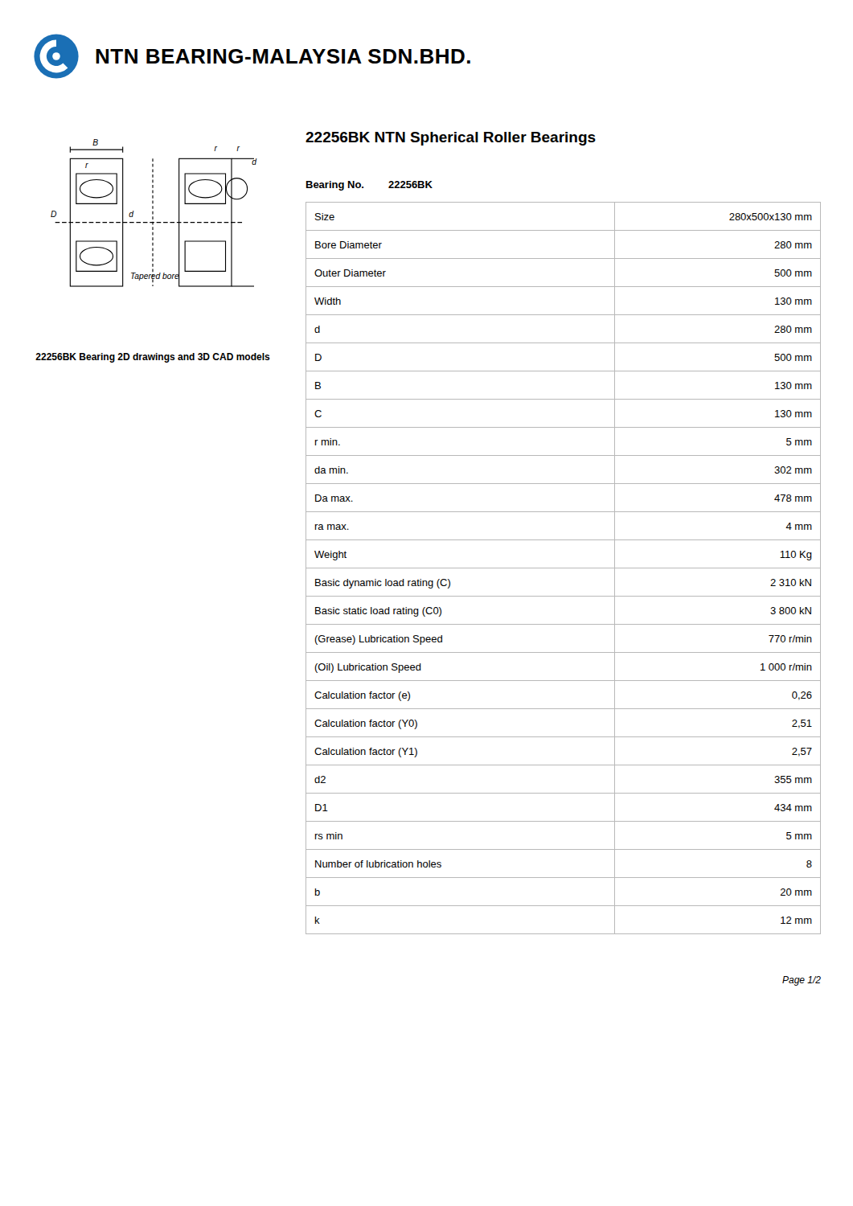NTN BEARING-MALAYSIA SDN.BHD.
B r r r d D d Tapered bore
22256BK Bearing 2D drawings and 3D CAD models
22256BK NTN Spherical Roller Bearings
Bearing No.22256BK
| Size | 280x500x130 mm |
| Bore Diameter | 280 mm |
| Outer Diameter | 500 mm |
| Width | 130 mm |
| d | 280 mm |
| D | 500 mm |
| B | 130 mm |
| C | 130 mm |
| r min. | 5 mm |
| da min. | 302 mm |
| Da max. | 478 mm |
| ra max. | 4 mm |
| Weight | 110 Kg |
| Basic dynamic load rating (C) | 2 310 kN |
| Basic static load rating (C0) | 3 800 kN |
| (Grease) Lubrication Speed | 770 r/min |
| (Oil) Lubrication Speed | 1 000 r/min |
| Calculation factor (e) | 0,26 |
| Calculation factor (Y0) | 2,51 |
| Calculation factor (Y1) | 2,57 |
| d2 | 355 mm |
| D1 | 434 mm |
| rs min | 5 mm |
| Number of lubrication holes | 8 |
| b | 20 mm |
| k | 12 mm |
Page 1/2